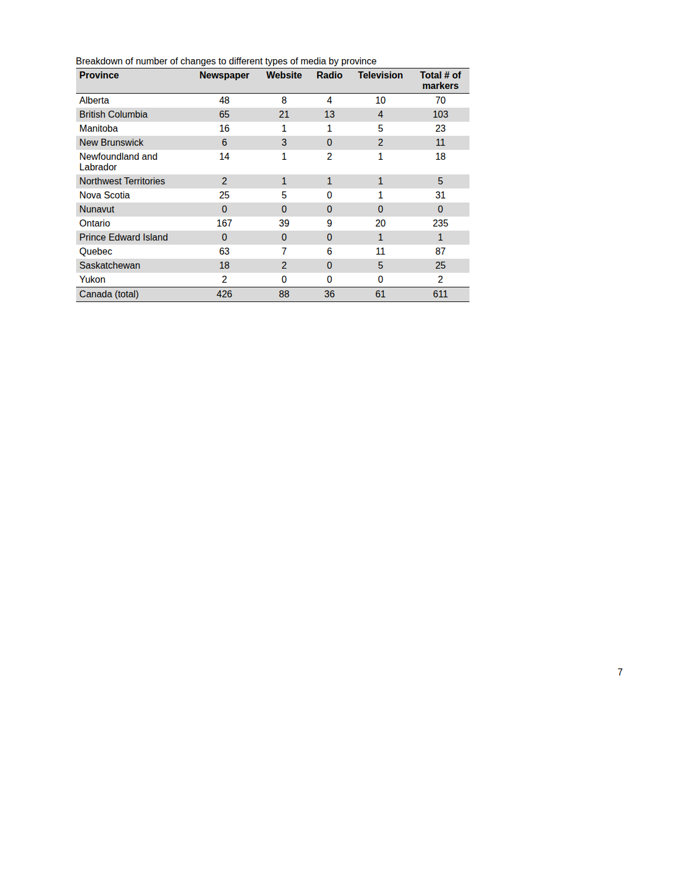Breakdown of number of changes to different types of media by province
| Province | Newspaper | Website | Radio | Television | Total # of markers |
| --- | --- | --- | --- | --- | --- |
| Alberta | 48 | 8 | 4 | 10 | 70 |
| British Columbia | 65 | 21 | 13 | 4 | 103 |
| Manitoba | 16 | 1 | 1 | 5 | 23 |
| New Brunswick | 6 | 3 | 0 | 2 | 11 |
| Newfoundland and Labrador | 14 | 1 | 2 | 1 | 18 |
| Northwest Territories | 2 | 1 | 1 | 1 | 5 |
| Nova Scotia | 25 | 5 | 0 | 1 | 31 |
| Nunavut | 0 | 0 | 0 | 0 | 0 |
| Ontario | 167 | 39 | 9 | 20 | 235 |
| Prince Edward Island | 0 | 0 | 0 | 1 | 1 |
| Quebec | 63 | 7 | 6 | 11 | 87 |
| Saskatchewan | 18 | 2 | 0 | 5 | 25 |
| Yukon | 2 | 0 | 0 | 0 | 2 |
| Canada (total) | 426 | 88 | 36 | 61 | 611 |
7